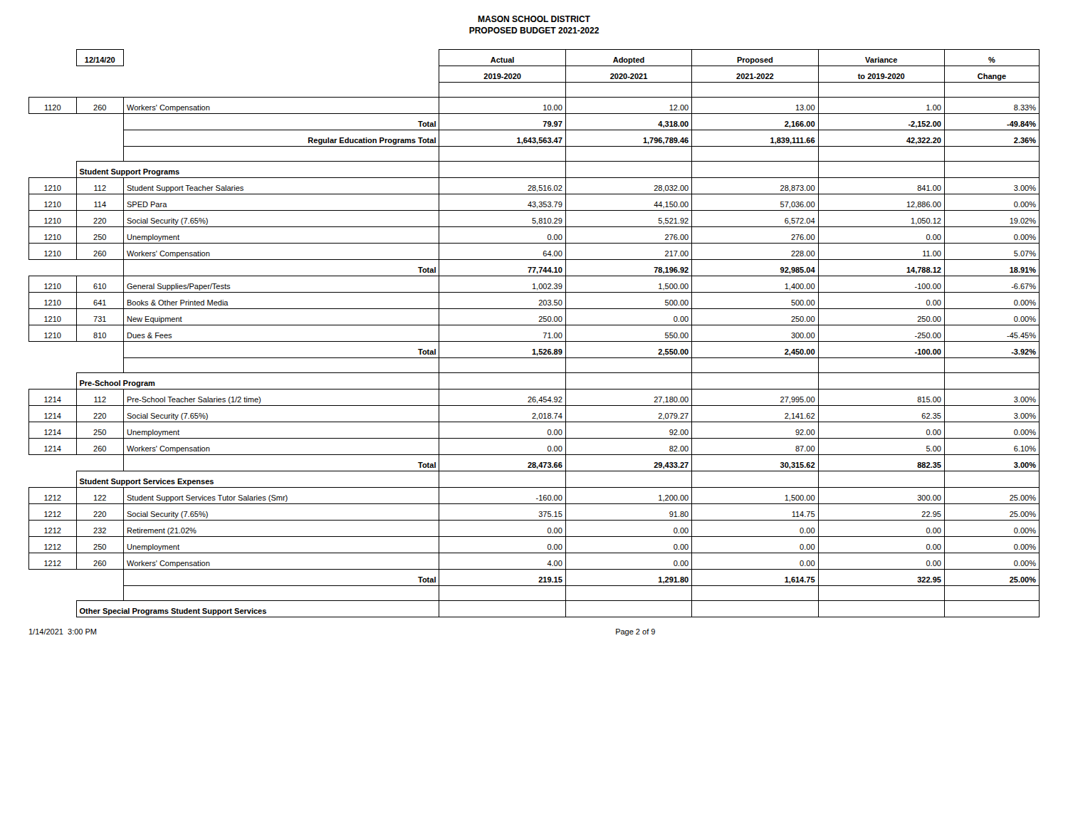MASON SCHOOL DISTRICT
PROPOSED BUDGET 2021-2022
| | 12/14/20 | | Actual | Adopted | Proposed | Variance | % |
| --- | --- | --- | --- | --- | --- | --- | --- |
| | | | 2019-2020 | 2020-2021 | 2021-2022 | to 2019-2020 | Change |
| 1120 | 260 | Workers' Compensation | 10.00 | 12.00 | 13.00 | 1.00 | 8.33% |
| | | Total | 79.97 | 4,318.00 | 2,166.00 | -2,152.00 | -49.84% |
| | | Regular Education Programs Total | 1,643,563.47 | 1,796,789.46 | 1,839,111.66 | 42,322.20 | 2.36% |
| | Student Support Programs | | | | | |
| 1210 | 112 | Student Support Teacher Salaries | 28,516.02 | 28,032.00 | 28,873.00 | 841.00 | 3.00% |
| 1210 | 114 | SPED Para | 43,353.79 | 44,150.00 | 57,036.00 | 12,886.00 | 0.00% |
| 1210 | 220 | Social Security (7.65%) | 5,810.29 | 5,521.92 | 6,572.04 | 1,050.12 | 19.02% |
| 1210 | 250 | Unemployment | 0.00 | 276.00 | 276.00 | 0.00 | 0.00% |
| 1210 | 260 | Workers' Compensation | 64.00 | 217.00 | 228.00 | 11.00 | 5.07% |
| | | Total | 77,744.10 | 78,196.92 | 92,985.04 | 14,788.12 | 18.91% |
| 1210 | 610 | General Supplies/Paper/Tests | 1,002.39 | 1,500.00 | 1,400.00 | -100.00 | -6.67% |
| 1210 | 641 | Books & Other Printed Media | 203.50 | 500.00 | 500.00 | 0.00 | 0.00% |
| 1210 | 731 | New Equipment | 250.00 | 0.00 | 250.00 | 250.00 | 0.00% |
| 1210 | 810 | Dues & Fees | 71.00 | 550.00 | 300.00 | -250.00 | -45.45% |
| | | Total | 1,526.89 | 2,550.00 | 2,450.00 | -100.00 | -3.92% |
| | Pre-School Program | | | | | |
| 1214 | 112 | Pre-School Teacher Salaries (1/2 time) | 26,454.92 | 27,180.00 | 27,995.00 | 815.00 | 3.00% |
| 1214 | 220 | Social Security (7.65%) | 2,018.74 | 2,079.27 | 2,141.62 | 62.35 | 3.00% |
| 1214 | 250 | Unemployment | 0.00 | 92.00 | 92.00 | 0.00 | 0.00% |
| 1214 | 260 | Workers' Compensation | 0.00 | 82.00 | 87.00 | 5.00 | 6.10% |
| | | Total | 28,473.66 | 29,433.27 | 30,315.62 | 882.35 | 3.00% |
| | Student Support Services Expenses | | | | | |
| 1212 | 122 | Student Support Services Tutor Salaries (Smr) | -160.00 | 1,200.00 | 1,500.00 | 300.00 | 25.00% |
| 1212 | 220 | Social Security (7.65%) | 375.15 | 91.80 | 114.75 | 22.95 | 25.00% |
| 1212 | 232 | Retirement (21.02% | 0.00 | 0.00 | 0.00 | 0.00 | 0.00% |
| 1212 | 250 | Unemployment | 0.00 | 0.00 | 0.00 | 0.00 | 0.00% |
| 1212 | 260 | Workers' Compensation | 4.00 | 0.00 | 0.00 | 0.00 | 0.00% |
| | | Total | 219.15 | 1,291.80 | 1,614.75 | 322.95 | 25.00% |
| | Other Special Programs Student Support Services | | | | | |
1/14/2021 3:00 PM
Page 2 of 9